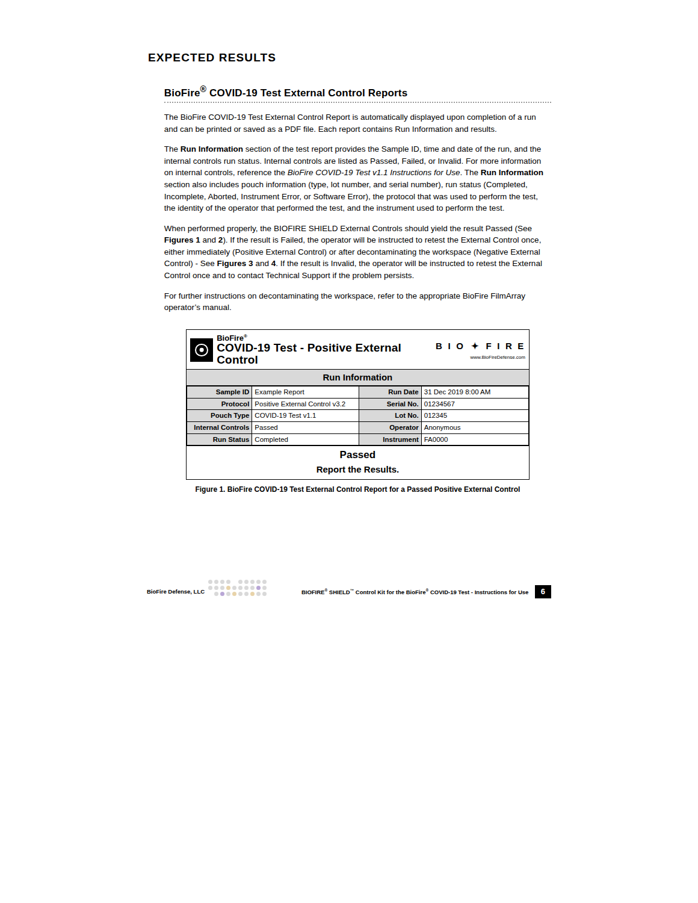EXPECTED RESULTS
BioFire® COVID-19 Test External Control Reports
The BioFire COVID-19 Test External Control Report is automatically displayed upon completion of a run and can be printed or saved as a PDF file. Each report contains Run Information and results.
The Run Information section of the test report provides the Sample ID, time and date of the run, and the internal controls run status. Internal controls are listed as Passed, Failed, or Invalid. For more information on internal controls, reference the BioFire COVID-19 Test v1.1 Instructions for Use. The Run Information section also includes pouch information (type, lot number, and serial number), run status (Completed, Incomplete, Aborted, Instrument Error, or Software Error), the protocol that was used to perform the test, the identity of the operator that performed the test, and the instrument used to perform the test.
When performed properly, the BIOFIRE SHIELD External Controls should yield the result Passed (See Figures 1 and 2). If the result is Failed, the operator will be instructed to retest the External Control once, either immediately (Positive External Control) or after decontaminating the workspace (Negative External Control) - See Figures 3 and 4. If the result is Invalid, the operator will be instructed to retest the External Control once and to contact Technical Support if the problem persists.
For further instructions on decontaminating the workspace, refer to the appropriate BioFire FilmArray operator’s manual.
BioFire®
COVID-19 Test - Positive External Control
B I O ✦ F I R E
www.BioFireDefense.com
Run Information
| Sample ID | Example Report | Run Date | 31 Dec 2019 8:00 AM |
| Protocol | Positive External Control v3.2 | Serial No. | 01234567 |
| Pouch Type | COVID-19 Test v1.1 | Lot No. | 012345 |
| Internal Controls | Passed | Operator | Anonymous |
| Run Status | Completed | Instrument | FA0000 |
Passed
Report the Results.
Figure 1. BioFire COVID-19 Test External Control Report for a Passed Positive External Control
BioFire Defense, LLC
BIOFIRE® SHIELD™ Control Kit for the BioFire® COVID-19 Test - Instructions for Use
6